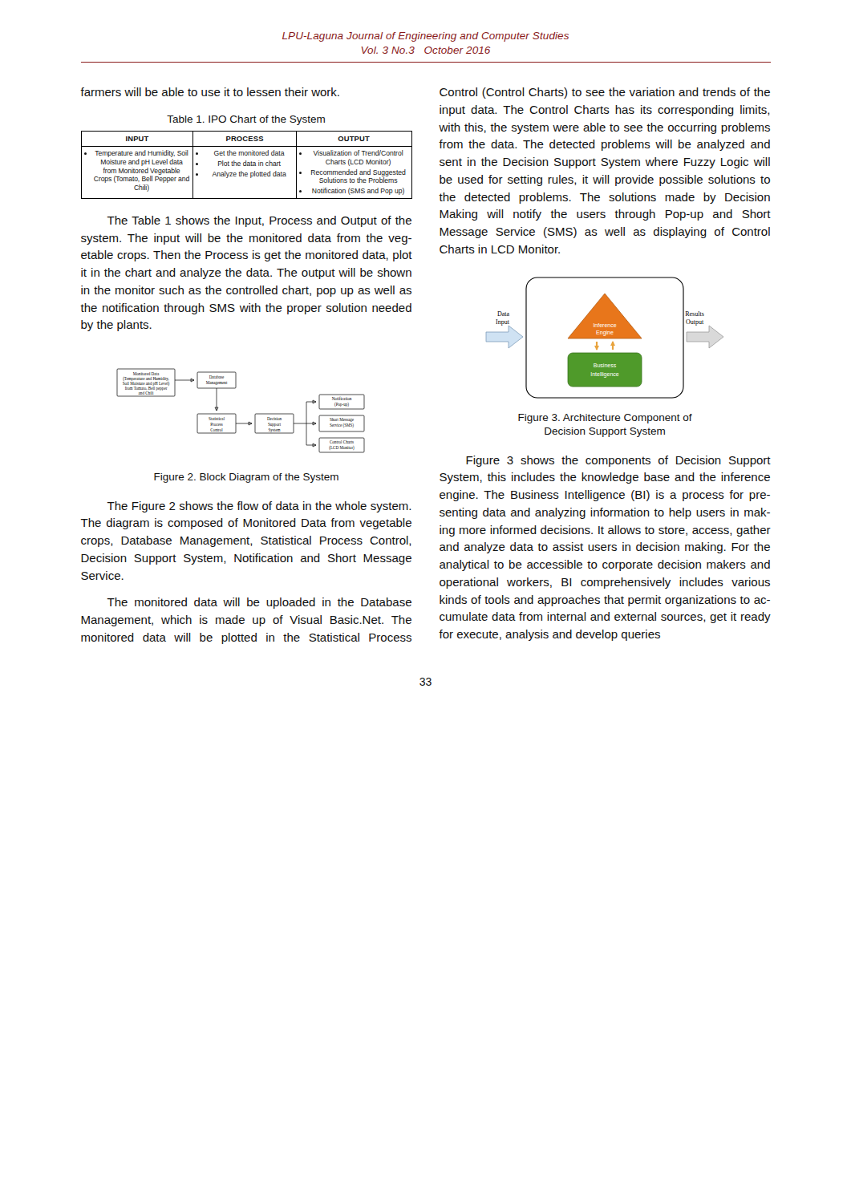LPU-Laguna Journal of Engineering and Computer Studies
Vol. 3 No.3 October 2016
farmers will be able to use it to lessen their work.
Table 1. IPO Chart of the System
| INPUT | PROCESS | OUTPUT |
| --- | --- | --- |
| Temperature and Humidity, Soil Moisture and pH Level data from Monitored Vegetable Crops (Tomato, Bell Pepper and Chili) | Get the monitored data Plot the data in chart Analyze the plotted data | Visualization of Trend/Control Charts (LCD Monitor) Recommended and Suggested Solutions to the Problems Notification (SMS and Pop up) |
The Table 1 shows the Input, Process and Output of the system. The input will be the monitored data from the vegetable crops. Then the Process is get the monitored data, plot it in the chart and analyze the data. The output will be shown in the monitor such as the controlled chart, pop up as well as the notification through SMS with the proper solution needed by the plants.
Monitored Data (Temperature and Humidity, Soil Moisture and pH Level) from Tomato, Bell pepper and Chili Database Management Statistical Process Control Decision Support System Notification (Pop-up) Short Message Service (SMS) Control Charts (LCD Monitor)
Figure 2. Block Diagram of the System
The Figure 2 shows the flow of data in the whole system. The diagram is composed of Monitored Data from vegetable crops, Database Management, Statistical Process Control, Decision Support System, Notification and Short Message Service.
The monitored data will be uploaded in the Database Management, which is made up of Visual Basic.Net. The monitored data will be plotted in the Statistical Process Control (Control Charts) to see the variation and trends of the input data. The Control Charts has its corresponding limits, with this, the system were able to see the occurring problems from the data. The detected problems will be analyzed and sent in the Decision Support System where Fuzzy Logic will be used for setting rules, it will provide possible solutions to the detected problems. The solutions made by Decision Making will notify the users through Pop-up and Short Message Service (SMS) as well as displaying of Control Charts in LCD Monitor.
Data Input Results Output Inference Engine Business Intelligence
Figure 3. Architecture Component of
Decision Support System
Figure 3 shows the components of Decision Support System, this includes the knowledge base and the inference engine. The Business Intelligence (BI) is a process for presenting data and analyzing information to help users in making more informed decisions. It allows to store, access, gather and analyze data to assist users in decision making. For the analytical to be accessible to corporate decision makers and operational workers, BI comprehensively includes various kinds of tools and approaches that permit organizations to accumulate data from internal and external sources, get it ready for execute, analysis and develop queries
33